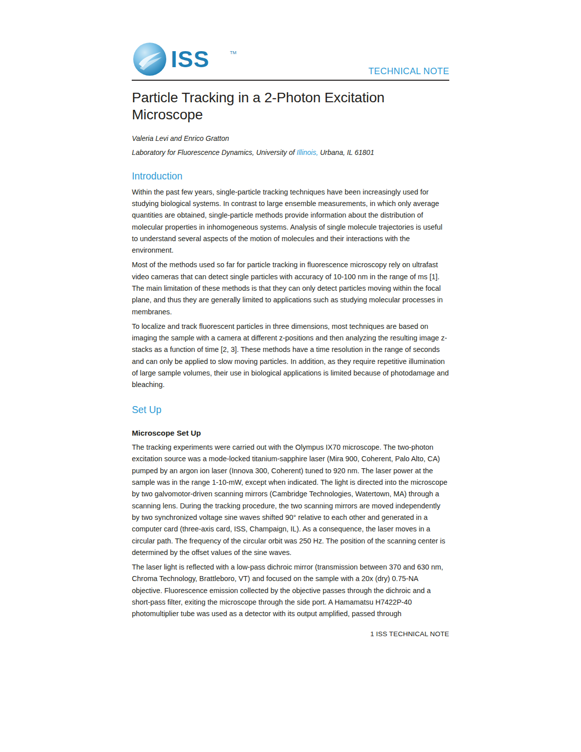ISS TM
TECHNICAL NOTE
Particle Tracking in a 2-Photon Excitation Microscope
Valeria Levi and Enrico Gratton
Laboratory for Fluorescence Dynamics, University of Illinois, Urbana, IL 61801
Introduction
Within the past few years, single-particle tracking techniques have been increasingly used for studying biological systems. In contrast to large ensemble measurements, in which only average quantities are obtained, single-particle methods provide information about the distribution of molecular properties in inhomogeneous systems. Analysis of single molecule trajectories is useful to understand several aspects of the motion of molecules and their interactions with the environment.
Most of the methods used so far for particle tracking in fluorescence microscopy rely on ultrafast video cameras that can detect single particles with accuracy of 10-100 nm in the range of ms [1]. The main limitation of these methods is that they can only detect particles moving within the focal plane, and thus they are generally limited to applications such as studying molecular processes in membranes.
To localize and track fluorescent particles in three dimensions, most techniques are based on imaging the sample with a camera at different z-positions and then analyzing the resulting image z-stacks as a function of time [2, 3]. These methods have a time resolution in the range of seconds and can only be applied to slow moving particles. In addition, as they require repetitive illumination of large sample volumes, their use in biological applications is limited because of photodamage and bleaching.
Set Up
Microscope Set Up
The tracking experiments were carried out with the Olympus IX70 microscope. The two-photon excitation source was a mode-locked titanium-sapphire laser (Mira 900, Coherent, Palo Alto, CA) pumped by an argon ion laser (Innova 300, Coherent) tuned to 920 nm. The laser power at the sample was in the range 1-10-mW, except when indicated. The light is directed into the microscope by two galvomotor-driven scanning mirrors (Cambridge Technologies, Watertown, MA) through a scanning lens. During the tracking procedure, the two scanning mirrors are moved independently by two synchronized voltage sine waves shifted 90° relative to each other and generated in a computer card (three-axis card, ISS, Champaign, IL). As a consequence, the laser moves in a circular path. The frequency of the circular orbit was 250 Hz. The position of the scanning center is determined by the offset values of the sine waves.
The laser light is reflected with a low-pass dichroic mirror (transmission between 370 and 630 nm, Chroma Technology, Brattleboro, VT) and focused on the sample with a 20x (dry) 0.75-NA objective. Fluorescence emission collected by the objective passes through the dichroic and a short-pass filter, exiting the microscope through the side port. A Hamamatsu H7422P-40 photomultiplier tube was used as a detector with its output amplified, passed through
1 ISS TECHNICAL NOTE